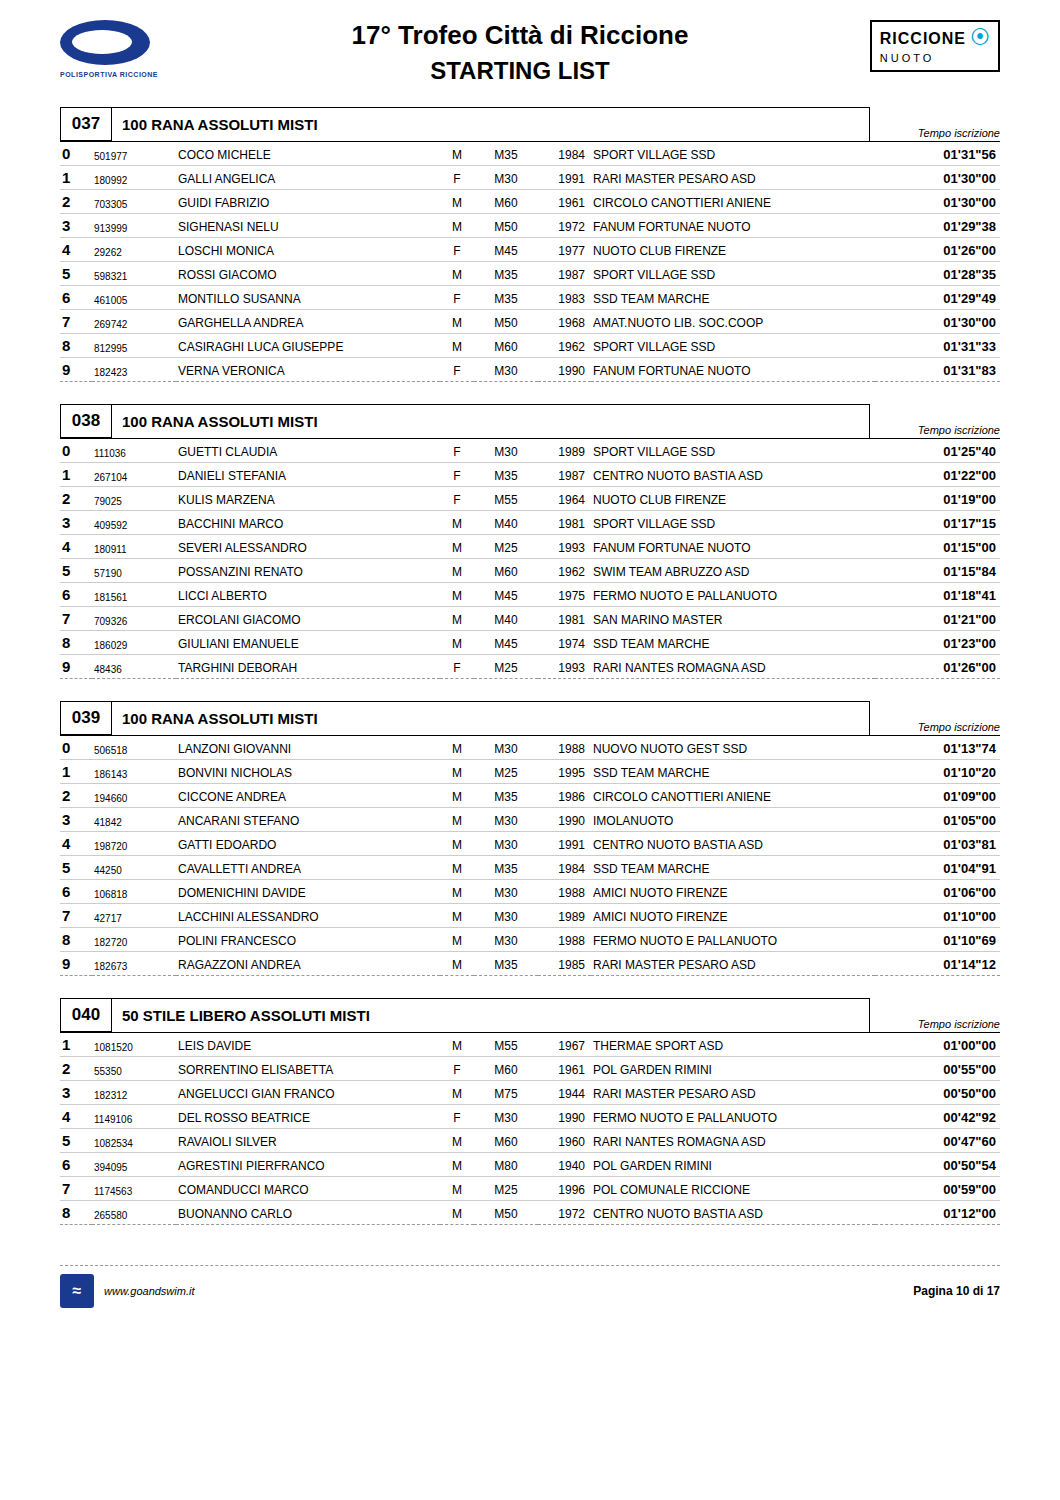POLISPORTIVA RICCIONE
17° Trofeo Città di Riccione
STARTING LIST
RICCIONE⦿
NUOTO
037
100 RANA ASSOLUTI MISTI
Tempo iscrizione
| 0 | 501977 | COCO MICHELE | M | M35 | 1984 | SPORT VILLAGE SSD | 01'31"56 |
| 1 | 180992 | GALLI ANGELICA | F | M30 | 1991 | RARI MASTER PESARO ASD | 01'30"00 |
| 2 | 703305 | GUIDI FABRIZIO | M | M60 | 1961 | CIRCOLO CANOTTIERI ANIENE | 01'30"00 |
| 3 | 913999 | SIGHENASI NELU | M | M50 | 1972 | FANUM FORTUNAE NUOTO | 01'29"38 |
| 4 | 29262 | LOSCHI MONICA | F | M45 | 1977 | NUOTO CLUB FIRENZE | 01'26"00 |
| 5 | 598321 | ROSSI GIACOMO | M | M35 | 1987 | SPORT VILLAGE SSD | 01'28"35 |
| 6 | 461005 | MONTILLO SUSANNA | F | M35 | 1983 | SSD TEAM MARCHE | 01'29"49 |
| 7 | 269742 | GARGHELLA ANDREA | M | M50 | 1968 | AMAT.NUOTO LIB. SOC.COOP | 01'30"00 |
| 8 | 812995 | CASIRAGHI LUCA GIUSEPPE | M | M60 | 1962 | SPORT VILLAGE SSD | 01'31"33 |
| 9 | 182423 | VERNA VERONICA | F | M30 | 1990 | FANUM FORTUNAE NUOTO | 01'31"83 |
038
100 RANA ASSOLUTI MISTI
Tempo iscrizione
| 0 | 111036 | GUETTI CLAUDIA | F | M30 | 1989 | SPORT VILLAGE SSD | 01'25"40 |
| 1 | 267104 | DANIELI STEFANIA | F | M35 | 1987 | CENTRO NUOTO BASTIA ASD | 01'22"00 |
| 2 | 79025 | KULIS MARZENA | F | M55 | 1964 | NUOTO CLUB FIRENZE | 01'19"00 |
| 3 | 409592 | BACCHINI MARCO | M | M40 | 1981 | SPORT VILLAGE SSD | 01'17"15 |
| 4 | 180911 | SEVERI ALESSANDRO | M | M25 | 1993 | FANUM FORTUNAE NUOTO | 01'15"00 |
| 5 | 57190 | POSSANZINI RENATO | M | M60 | 1962 | SWIM TEAM ABRUZZO ASD | 01'15"84 |
| 6 | 181561 | LICCI ALBERTO | M | M45 | 1975 | FERMO NUOTO E PALLANUOTO | 01'18"41 |
| 7 | 709326 | ERCOLANI GIACOMO | M | M40 | 1981 | SAN MARINO MASTER | 01'21"00 |
| 8 | 186029 | GIULIANI EMANUELE | M | M45 | 1974 | SSD TEAM MARCHE | 01'23"00 |
| 9 | 48436 | TARGHINI DEBORAH | F | M25 | 1993 | RARI NANTES ROMAGNA ASD | 01'26"00 |
039
100 RANA ASSOLUTI MISTI
Tempo iscrizione
| 0 | 506518 | LANZONI GIOVANNI | M | M30 | 1988 | NUOVO NUOTO GEST SSD | 01'13"74 |
| 1 | 186143 | BONVINI NICHOLAS | M | M25 | 1995 | SSD TEAM MARCHE | 01'10"20 |
| 2 | 194660 | CICCONE ANDREA | M | M35 | 1986 | CIRCOLO CANOTTIERI ANIENE | 01'09"00 |
| 3 | 41842 | ANCARANI STEFANO | M | M30 | 1990 | IMOLANUOTO | 01'05"00 |
| 4 | 198720 | GATTI EDOARDO | M | M30 | 1991 | CENTRO NUOTO BASTIA ASD | 01'03"81 |
| 5 | 44250 | CAVALLETTI ANDREA | M | M35 | 1984 | SSD TEAM MARCHE | 01'04"91 |
| 6 | 106818 | DOMENICHINI DAVIDE | M | M30 | 1988 | AMICI NUOTO FIRENZE | 01'06"00 |
| 7 | 42717 | LACCHINI ALESSANDRO | M | M30 | 1989 | AMICI NUOTO FIRENZE | 01'10"00 |
| 8 | 182720 | POLINI FRANCESCO | M | M30 | 1988 | FERMO NUOTO E PALLANUOTO | 01'10"69 |
| 9 | 182673 | RAGAZZONI ANDREA | M | M35 | 1985 | RARI MASTER PESARO ASD | 01'14"12 |
040
50 STILE LIBERO ASSOLUTI MISTI
Tempo iscrizione
| 1 | 1081520 | LEIS DAVIDE | M | M55 | 1967 | THERMAE SPORT ASD | 01'00"00 |
| 2 | 55350 | SORRENTINO ELISABETTA | F | M60 | 1961 | POL GARDEN RIMINI | 00'55"00 |
| 3 | 182312 | ANGELUCCI GIAN FRANCO | M | M75 | 1944 | RARI MASTER PESARO ASD | 00'50"00 |
| 4 | 1149106 | DEL ROSSO BEATRICE | F | M30 | 1990 | FERMO NUOTO E PALLANUOTO | 00'42"92 |
| 5 | 1082534 | RAVAIOLI SILVER | M | M60 | 1960 | RARI NANTES ROMAGNA ASD | 00'47"60 |
| 6 | 394095 | AGRESTINI PIERFRANCO | M | M80 | 1940 | POL GARDEN RIMINI | 00'50"54 |
| 7 | 1174563 | COMANDUCCI MARCO | M | M25 | 1996 | POL COMUNALE RICCIONE | 00'59"00 |
| 8 | 265580 | BUONANNO CARLO | M | M50 | 1972 | CENTRO NUOTO BASTIA ASD | 01'12"00 |
≈
www.goandswim.it
Pagina 10 di 17